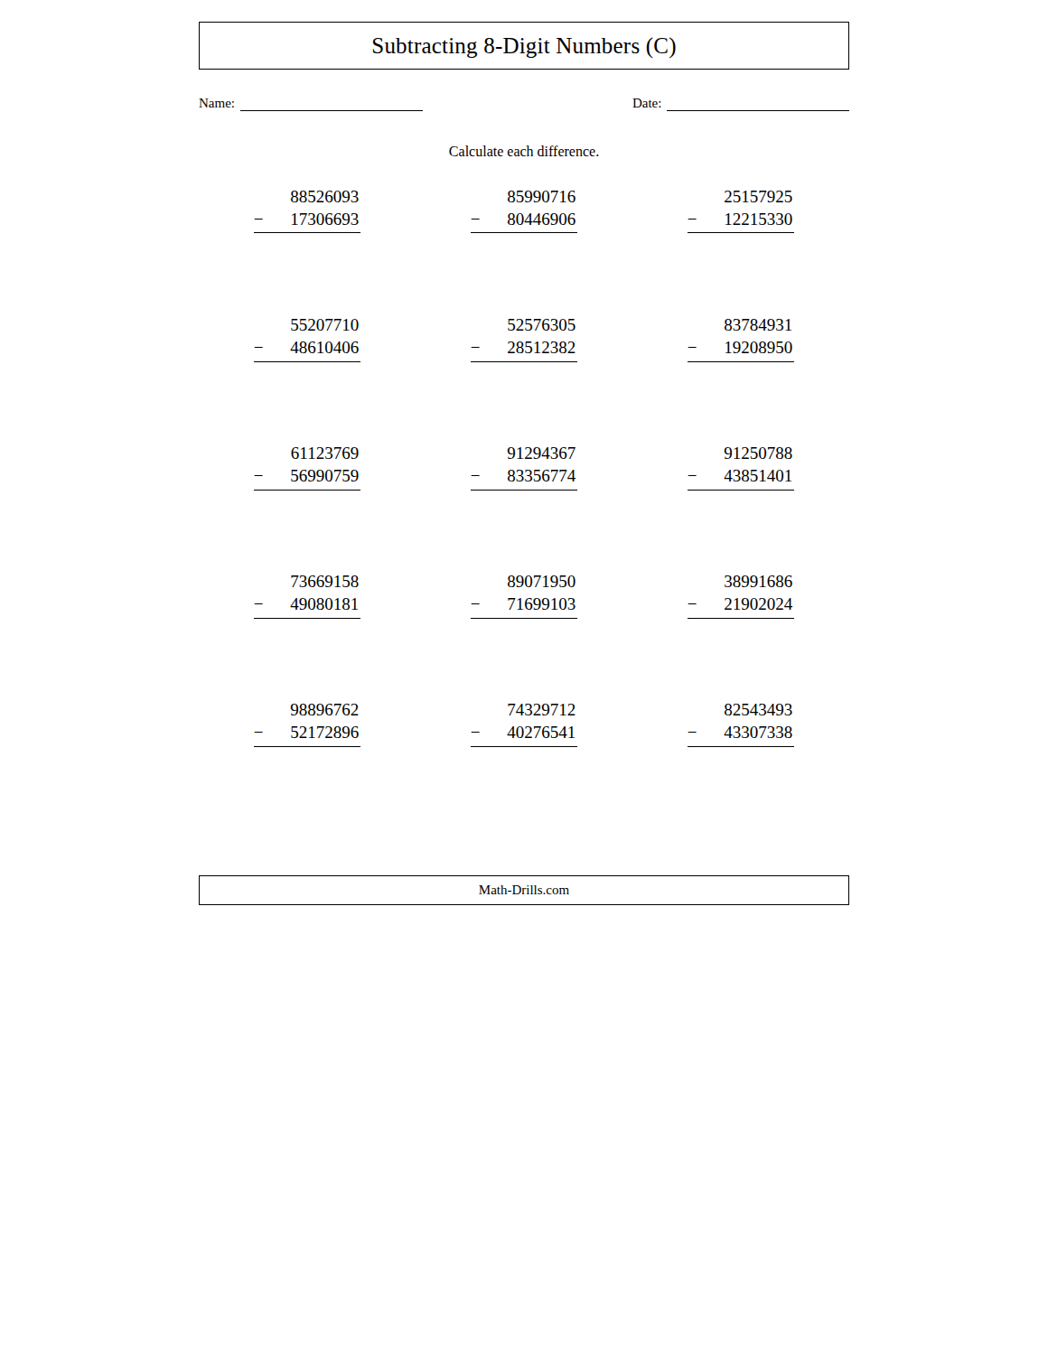Subtracting 8-Digit Numbers (C)
Name:
Date:
Calculate each difference.
| 88526093 − 17306693 | 85990716 − 80446906 | 25157925 − 12215330 |
| 55207710 − 48610406 | 52576305 − 28512382 | 83784931 − 19208950 |
| 61123769 − 56990759 | 91294367 − 83356774 | 91250788 − 43851401 |
| 73669158 − 49080181 | 89071950 − 71699103 | 38991686 − 21902024 |
| 98896762 − 52172896 | 74329712 − 40276541 | 82543493 − 43307338 |
Math-Drills.com